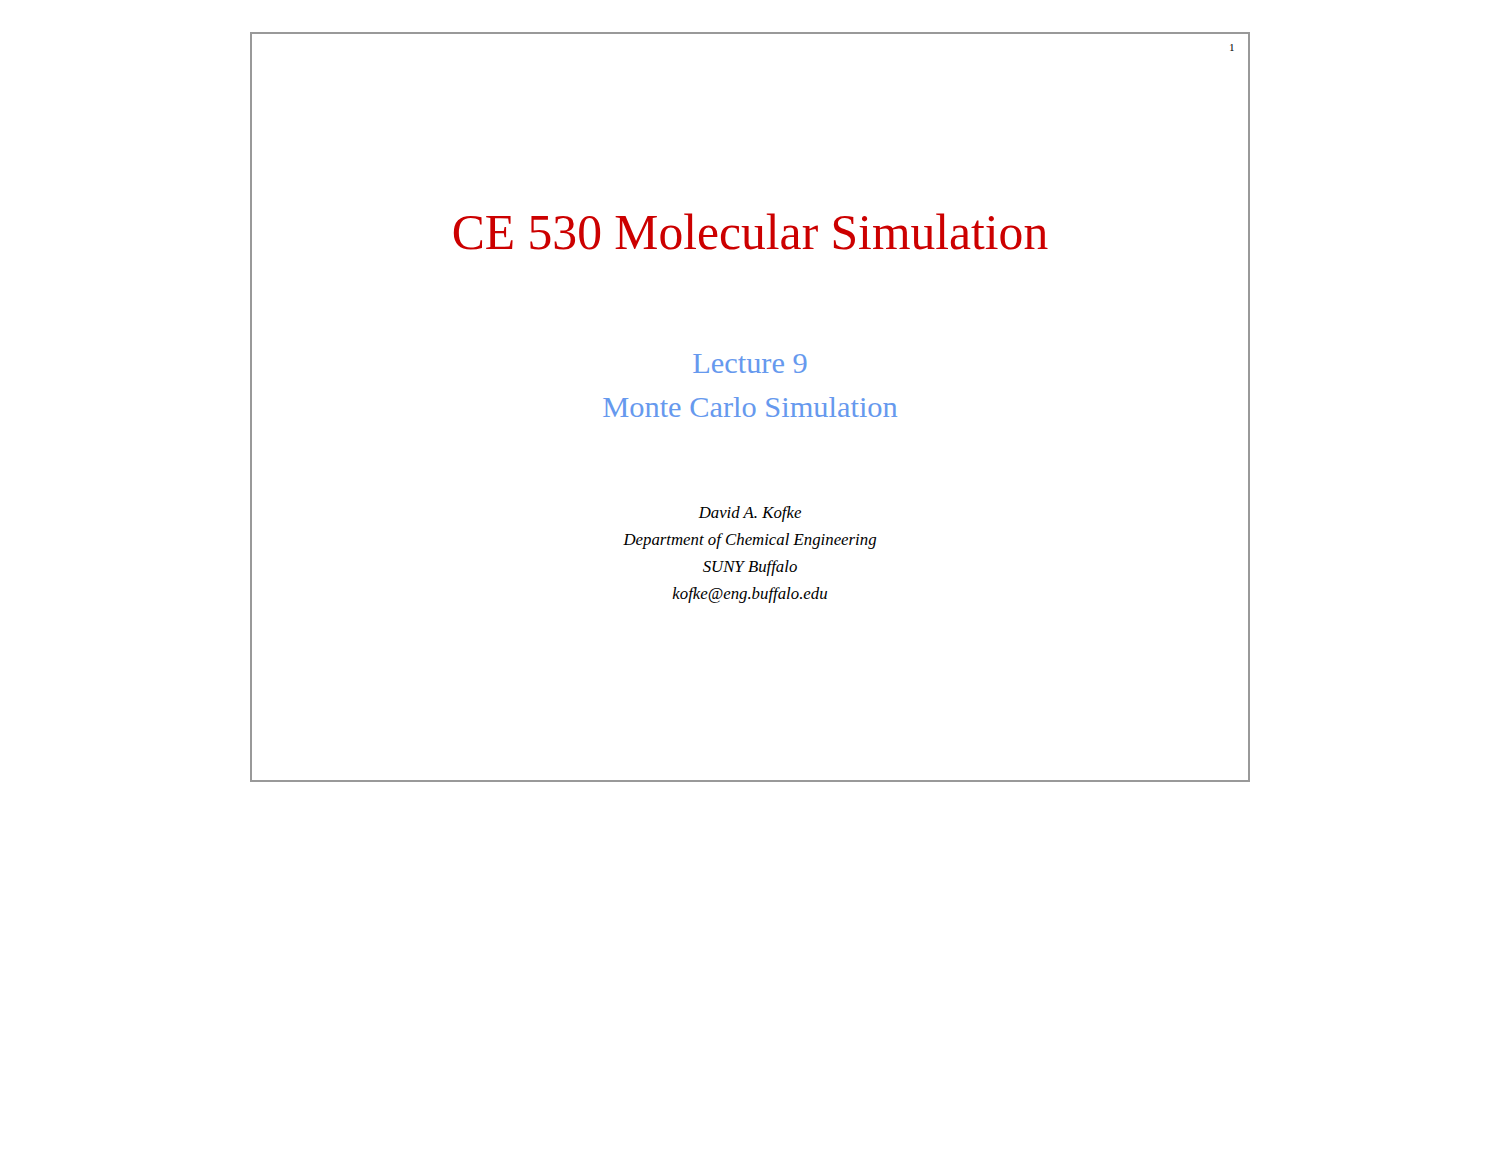1
CE 530 Molecular Simulation
Lecture 9
Monte Carlo Simulation
David A. Kofke
Department of Chemical Engineering
SUNY Buffalo
kofke@eng.buffalo.edu